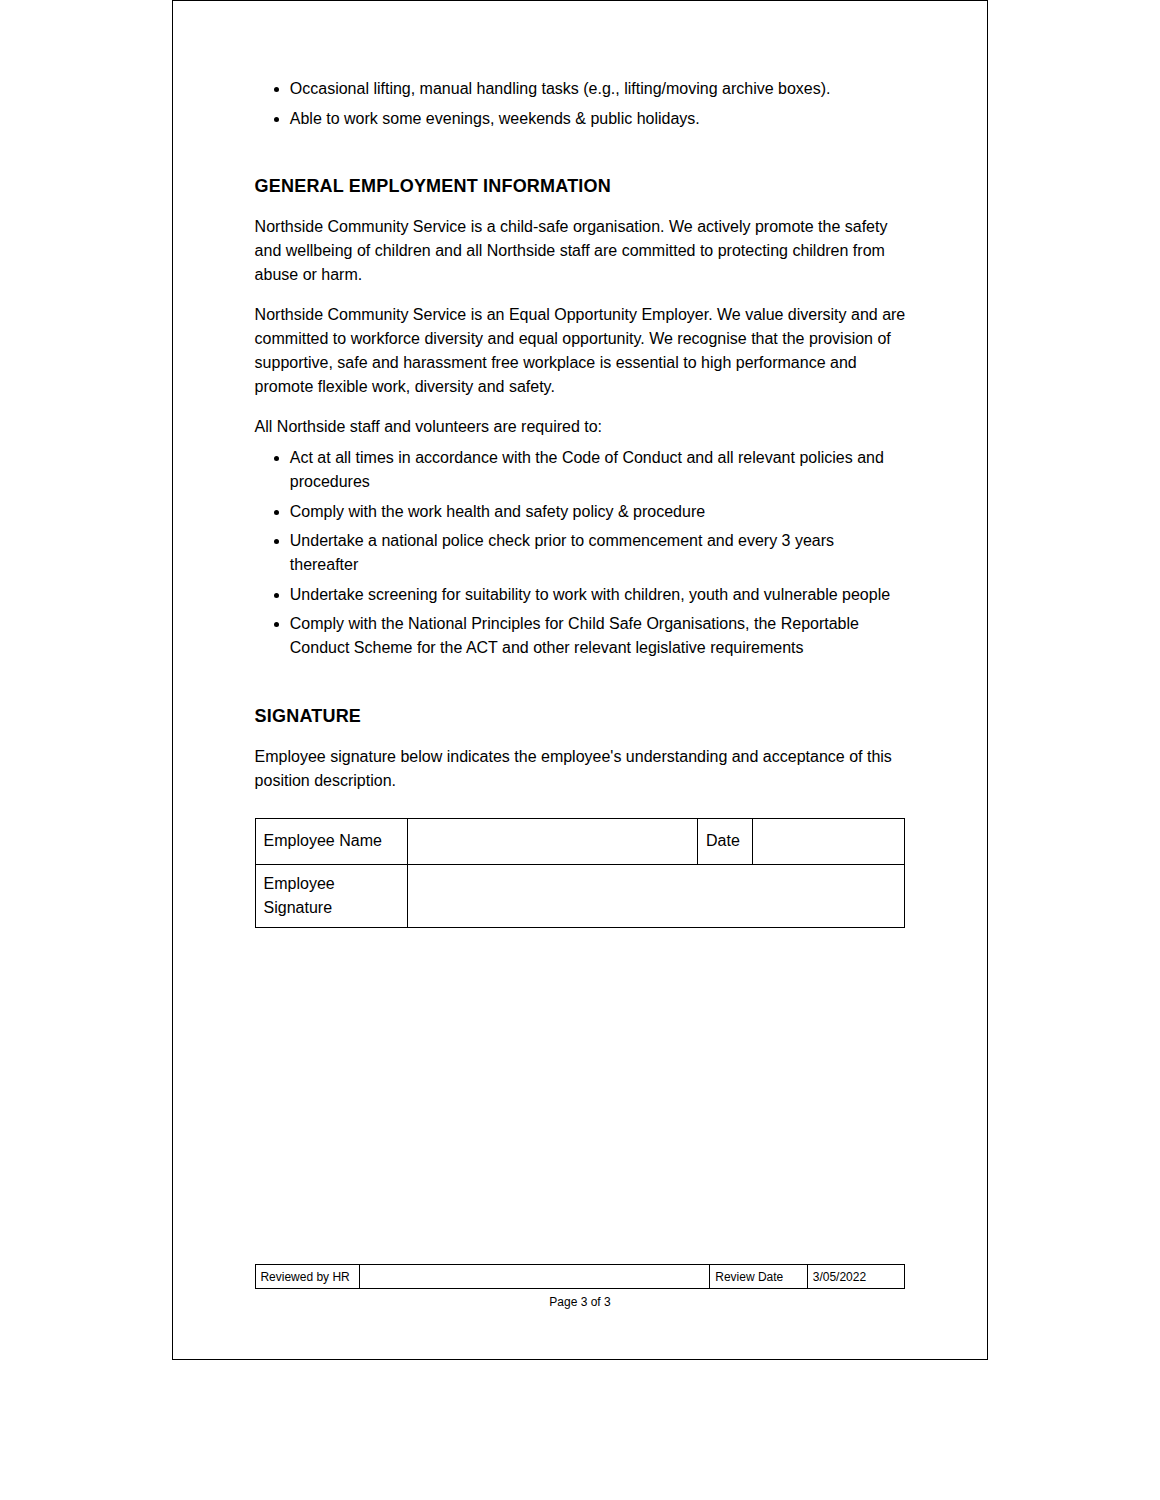Occasional lifting, manual handling tasks (e.g., lifting/moving archive boxes).
Able to work some evenings, weekends & public holidays.
GENERAL EMPLOYMENT INFORMATION
Northside Community Service is a child-safe organisation. We actively promote the safety and wellbeing of children and all Northside staff are committed to protecting children from abuse or harm.
Northside Community Service is an Equal Opportunity Employer. We value diversity and are committed to workforce diversity and equal opportunity. We recognise that the provision of supportive, safe and harassment free workplace is essential to high performance and promote flexible work, diversity and safety.
All Northside staff and volunteers are required to:
Act at all times in accordance with the Code of Conduct and all relevant policies and procedures
Comply with the work health and safety policy & procedure
Undertake a national police check prior to commencement and every 3 years thereafter
Undertake screening for suitability to work with children, youth and vulnerable people
Comply with the National Principles for Child Safe Organisations, the Reportable Conduct Scheme for the ACT and other relevant legislative requirements
SIGNATURE
Employee signature below indicates the employee's understanding and acceptance of this position description.
| Employee Name | | Date | |
| Employee Signature | |
| Reviewed by HR | | Review Date | 3/05/2022 |
Page 3 of 3